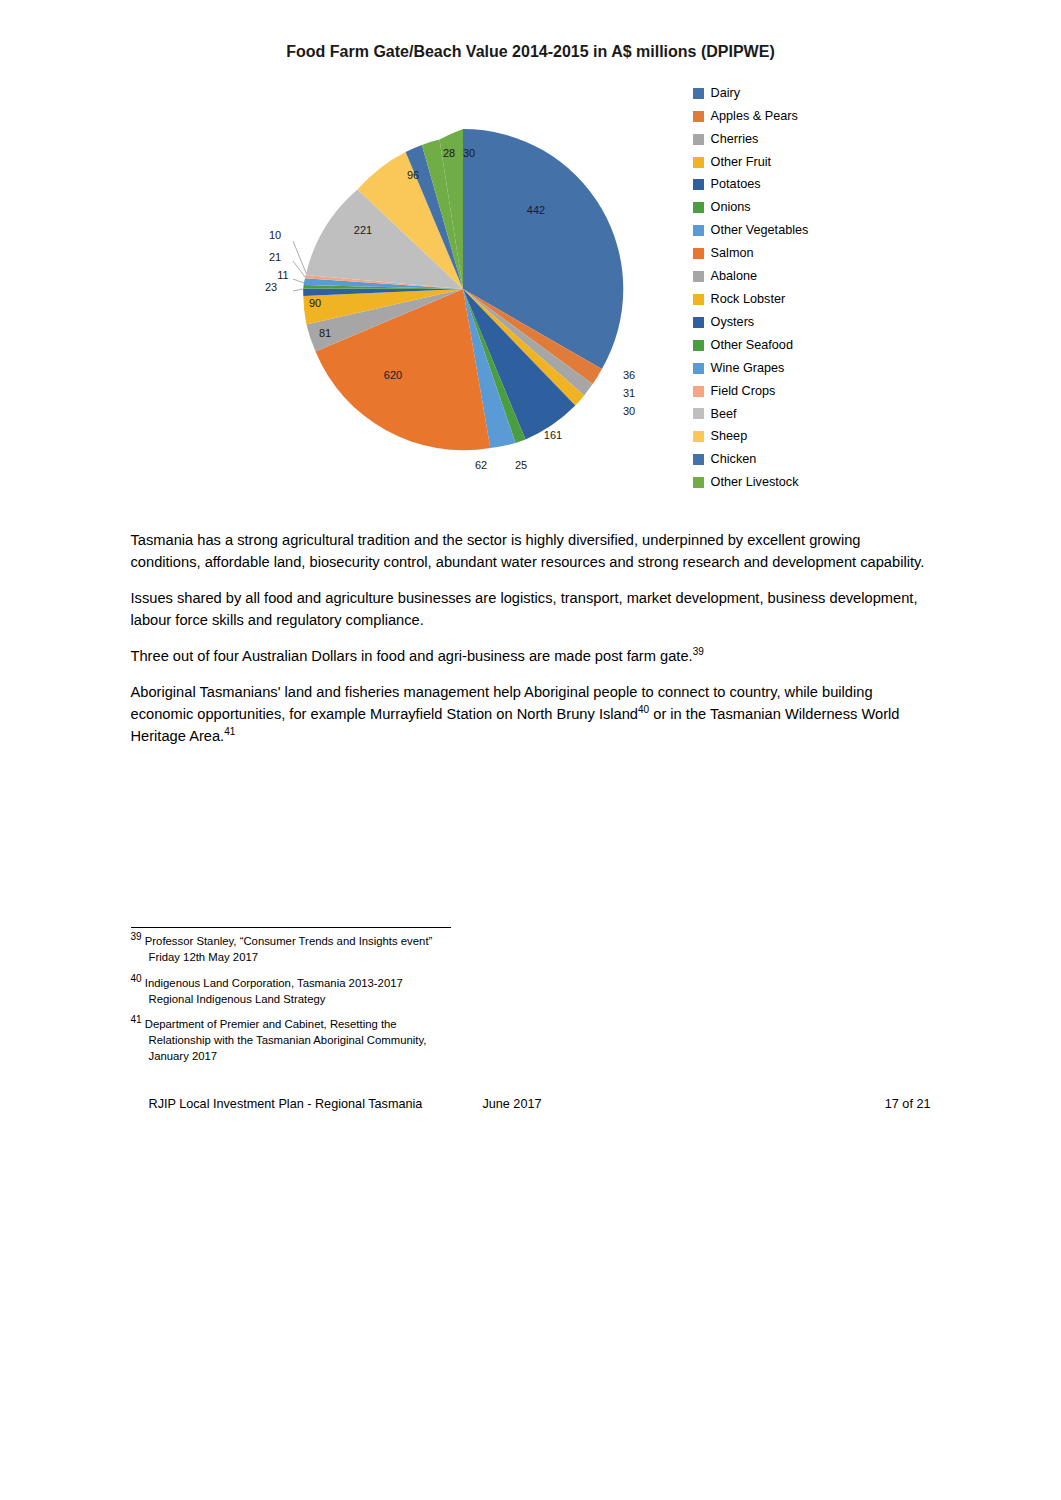Food Farm Gate/Beach Value 2014-2015 in A$ millions (DPIPWE)
442 36 31 30 161 25 62 620 81 90 23 11 21 10 221 96 28 30
Dairy
Apples & Pears
Cherries
Other Fruit
Potatoes
Onions
Other Vegetables
Salmon
Abalone
Rock Lobster
Oysters
Other Seafood
Wine Grapes
Field Crops
Beef
Sheep
Chicken
Other Livestock
Tasmania has a strong agricultural tradition and the sector is highly diversified, underpinned by excellent growing conditions, affordable land, biosecurity control, abundant water resources and strong research and development capability.
Issues shared by all food and agriculture businesses are logistics, transport, market development, business development, labour force skills and regulatory compliance.
Three out of four Australian Dollars in food and agri-business are made post farm gate.39
Aboriginal Tasmanians' land and fisheries management help Aboriginal people to connect to country, while building economic opportunities, for example Murrayfield Station on North Bruny Island40 or in the Tasmanian Wilderness World Heritage Area.41
39 Professor Stanley, “Consumer Trends and Insights event” Friday 12th May 2017
40 Indigenous Land Corporation, Tasmania 2013-2017 Regional Indigenous Land Strategy
41 Department of Premier and Cabinet, Resetting the Relationship with the Tasmanian Aboriginal Community, January 2017
RJIP Local Investment Plan - Regional Tasmania June 2017 17 of 21